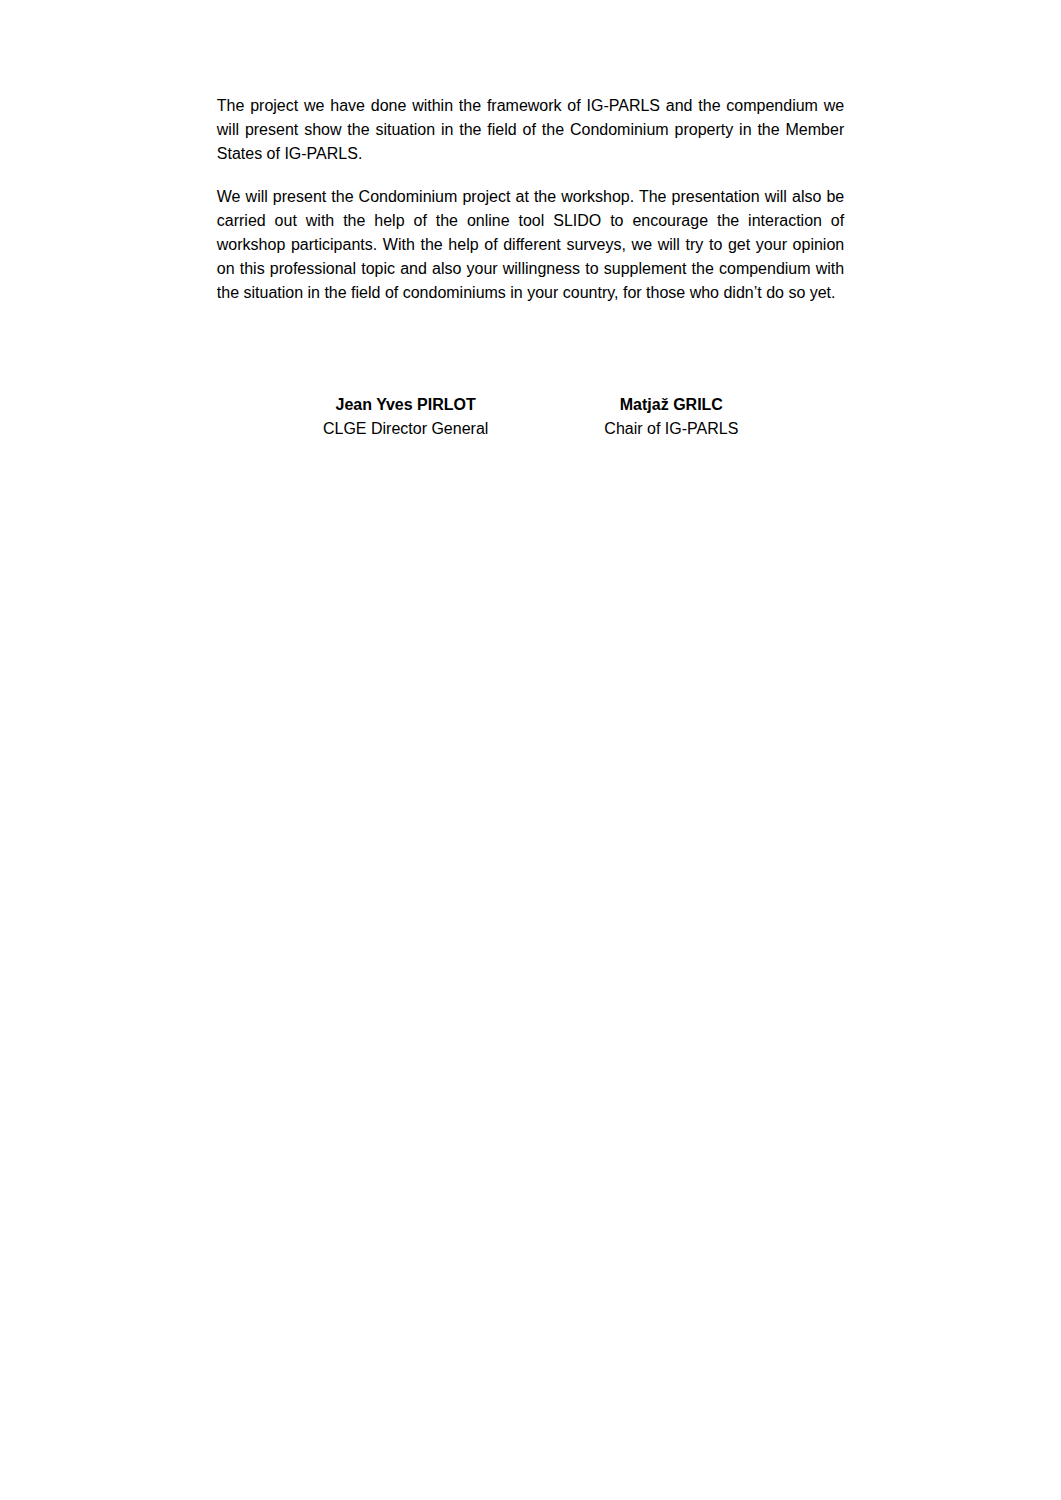The project we have done within the framework of IG-PARLS and the compendium we will present show the situation in the field of the Condominium property in the Member States of IG-PARLS.
We will present the Condominium project at the workshop. The presentation will also be carried out with the help of the online tool SLIDO to encourage the interaction of workshop participants. With the help of different surveys, we will try to get your opinion on this professional topic and also your willingness to supplement the compendium with the situation in the field of condominiums in your country, for those who didn’t do so yet.
| Jean Yves PIRLOT CLGE Director General | Matjaž GRILC Chair of IG-PARLS |